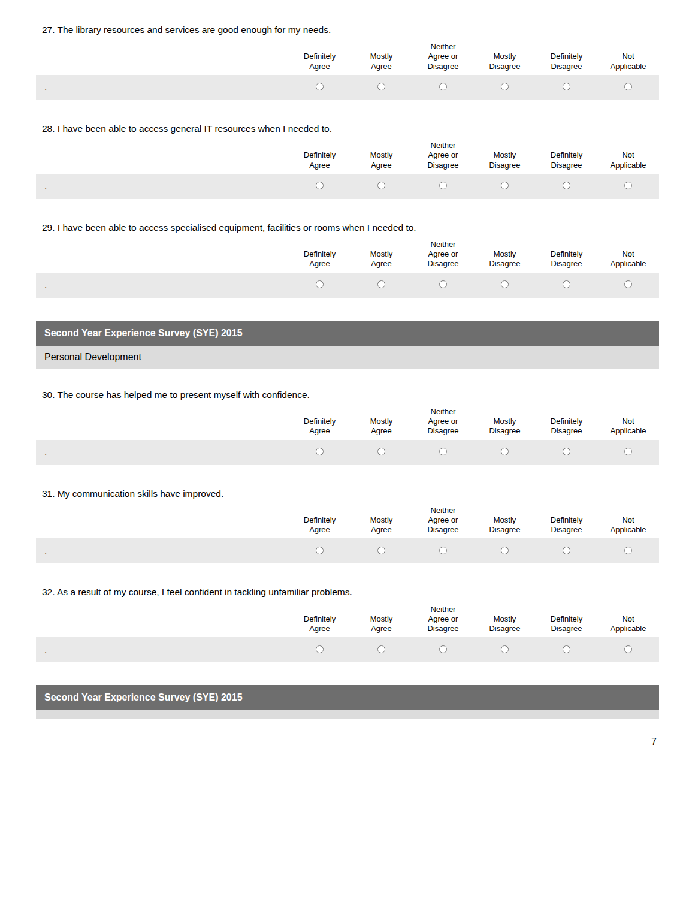27. The library resources and services are good enough for my needs.
| | Definitely Agree | Mostly Agree | Neither Agree or Disagree | Mostly Disagree | Definitely Disagree | Not Applicable |
| --- | --- | --- | --- | --- | --- | --- |
| . | | | | | | |
28. I have been able to access general IT resources when I needed to.
| | Definitely Agree | Mostly Agree | Neither Agree or Disagree | Mostly Disagree | Definitely Disagree | Not Applicable |
| --- | --- | --- | --- | --- | --- | --- |
| . | | | | | | |
29. I have been able to access specialised equipment, facilities or rooms when I needed to.
| | Definitely Agree | Mostly Agree | Neither Agree or Disagree | Mostly Disagree | Definitely Disagree | Not Applicable |
| --- | --- | --- | --- | --- | --- | --- |
| . | | | | | | |
Second Year Experience Survey (SYE) 2015
Personal Development
30. The course has helped me to present myself with confidence.
| | Definitely Agree | Mostly Agree | Neither Agree or Disagree | Mostly Disagree | Definitely Disagree | Not Applicable |
| --- | --- | --- | --- | --- | --- | --- |
| . | | | | | | |
31. My communication skills have improved.
| | Definitely Agree | Mostly Agree | Neither Agree or Disagree | Mostly Disagree | Definitely Disagree | Not Applicable |
| --- | --- | --- | --- | --- | --- | --- |
| . | | | | | | |
32. As a result of my course, I feel confident in tackling unfamiliar problems.
| | Definitely Agree | Mostly Agree | Neither Agree or Disagree | Mostly Disagree | Definitely Disagree | Not Applicable |
| --- | --- | --- | --- | --- | --- | --- |
| . | | | | | | |
Second Year Experience Survey (SYE) 2015
7